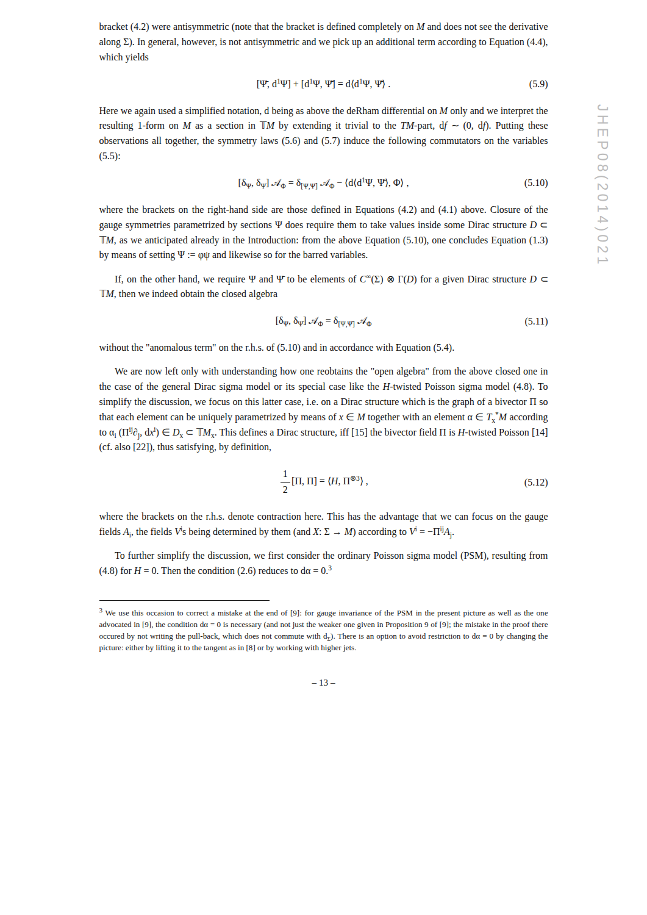JHEP08(2014)021
bracket (4.2) were antisymmetric (note that the bracket is defined completely on M and does not see the derivative along Σ). In general, however, is not antisymmetric and we pick up an additional term according to Equation (4.4), which yields
[Ψ̄, d1Ψ] + [d1Ψ, Ψ̄] = d⟨d1Ψ, Ψ̄⟩ . (5.9)
Here we again used a simplified notation, d being as above the deRham differential on M only and we interpret the resulting 1-form on M as a section in 𝕋M by extending it trivial to the TM-part, df ∼ (0, df). Putting these observations all together, the symmetry laws (5.6) and (5.7) induce the following commutators on the variables (5.5):
[δΨ, δΨ̄] 𝒜Φ = δ[Ψ,Ψ̄] 𝒜Φ − ⟨d⟨d1Ψ, Ψ̄⟩, Φ⟩ , (5.10)
where the brackets on the right-hand side are those defined in Equations (4.2) and (4.1) above. Closure of the gauge symmetries parametrized by sections Ψ does require them to take values inside some Dirac structure D ⊂ 𝕋M, as we anticipated already in the Introduction: from the above Equation (5.10), one concludes Equation (1.3) by means of setting Ψ := φψ and likewise so for the barred variables.
If, on the other hand, we require Ψ and Ψ̄ to be elements of C∞(Σ) ⊗ Γ(D) for a given Dirac structure D ⊂ 𝕋M, then we indeed obtain the closed algebra
[δΨ, δΨ̄] 𝒜Φ = δ[Ψ,Ψ̄] 𝒜Φ (5.11)
without the "anomalous term" on the r.h.s. of (5.10) and in accordance with Equation (5.4).
We are now left only with understanding how one reobtains the "open algebra" from the above closed one in the case of the general Dirac sigma model or its special case like the H-twisted Poisson sigma model (4.8). To simplify the discussion, we focus on this latter case, i.e. on a Dirac structure which is the graph of a bivector Π so that each element can be uniquely parametrized by means of x ∈ M together with an element α ∈ Tx*M according to αi (Πij∂j, dxi) ∈ Dx ⊂ 𝕋Mx. This defines a Dirac structure, iff [15] the bivector field Π is H-twisted Poisson [14] (cf. also [22]), thus satisfying, by definition,
12[Π, Π] = ⟨H, Π⊗3⟩ , (5.12)
where the brackets on the r.h.s. denote contraction here. This has the advantage that we can focus on the gauge fields Ai, the fields Vis being determined by them (and X: Σ → M) according to Vi = −ΠijAj.
To further simplify the discussion, we first consider the ordinary Poisson sigma model (PSM), resulting from (4.8) for H = 0. Then the condition (2.6) reduces to dα = 0.3
3 We use this occasion to correct a mistake at the end of [9]: for gauge invariance of the PSM in the present picture as well as the one advocated in [9], the condition dα = 0 is necessary (and not just the weaker one given in Proposition 9 of [9]; the mistake in the proof there occured by not writing the pull-back, which does not commute with dΣ). There is an option to avoid restriction to dα = 0 by changing the picture: either by lifting it to the tangent as in [8] or by working with higher jets.
– 13 –